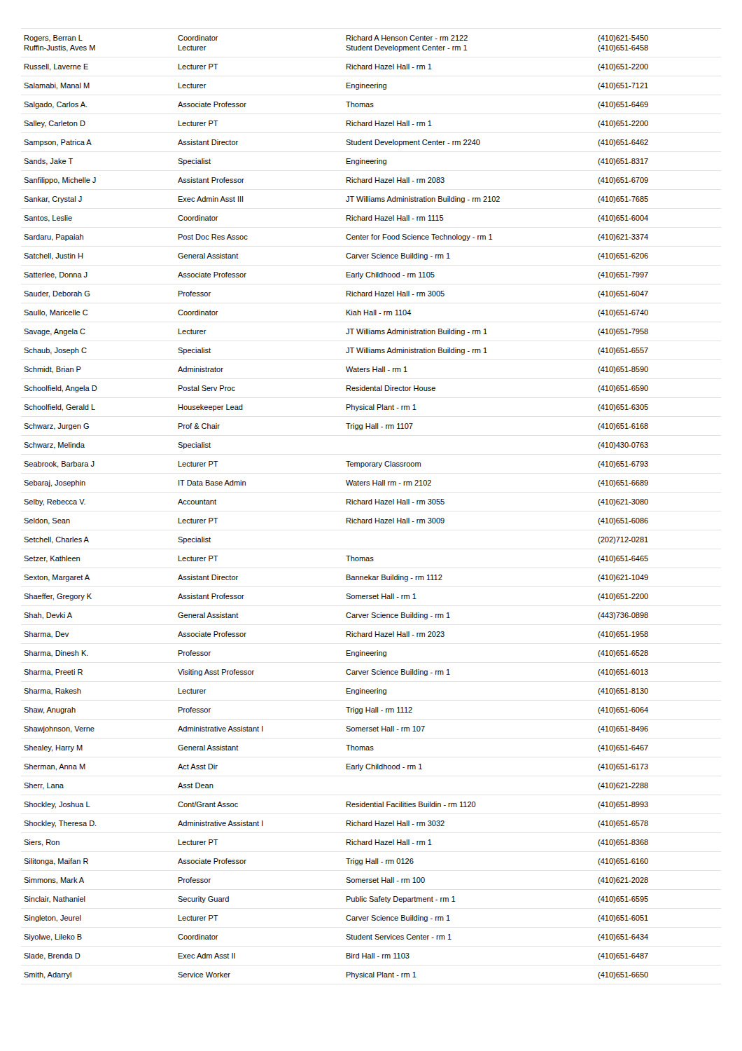| Rogers, Berran L | Coordinator | Richard A Henson Center - rm 2122 | (410)621-5450 |
| Ruffin-Justis, Aves M | Lecturer | Student Development Center - rm 1 | (410)651-6458 |
| Russell, Laverne E | Lecturer PT | Richard Hazel Hall - rm 1 | (410)651-2200 |
| Salamabi, Manal M | Lecturer | Engineering | (410)651-7121 |
| Salgado, Carlos A. | Associate Professor | Thomas | (410)651-6469 |
| Salley, Carleton D | Lecturer PT | Richard Hazel Hall - rm 1 | (410)651-2200 |
| Sampson, Patrica A | Assistant Director | Student Development Center - rm 2240 | (410)651-6462 |
| Sands, Jake T | Specialist | Engineering | (410)651-8317 |
| Sanfilippo, Michelle J | Assistant Professor | Richard Hazel Hall - rm 2083 | (410)651-6709 |
| Sankar, Crystal J | Exec Admin Asst III | JT Williams Administration Building - rm 2102 | (410)651-7685 |
| Santos, Leslie | Coordinator | Richard Hazel Hall - rm 1115 | (410)651-6004 |
| Sardaru, Papaiah | Post Doc Res Assoc | Center for Food Science Technology - rm 1 | (410)621-3374 |
| Satchell, Justin H | General Assistant | Carver Science Building - rm 1 | (410)651-6206 |
| Satterlee, Donna J | Associate Professor | Early Childhood - rm 1105 | (410)651-7997 |
| Sauder, Deborah G | Professor | Richard Hazel Hall - rm 3005 | (410)651-6047 |
| Saullo, Maricelle C | Coordinator | Kiah Hall - rm 1104 | (410)651-6740 |
| Savage, Angela C | Lecturer | JT Williams Administration Building - rm 1 | (410)651-7958 |
| Schaub, Joseph C | Specialist | JT Williams Administration Building - rm 1 | (410)651-6557 |
| Schmidt, Brian P | Administrator | Waters Hall - rm 1 | (410)651-8590 |
| Schoolfield, Angela D | Postal Serv Proc | Residental Director House | (410)651-6590 |
| Schoolfield, Gerald L | Housekeeper Lead | Physical Plant - rm 1 | (410)651-6305 |
| Schwarz, Jurgen G | Prof & Chair | Trigg Hall - rm 1107 | (410)651-6168 |
| Schwarz, Melinda | Specialist | | (410)430-0763 |
| Seabrook, Barbara J | Lecturer PT | Temporary Classroom | (410)651-6793 |
| Sebaraj, Josephin | IT Data Base Admin | Waters Hall rm - rm 2102 | (410)651-6689 |
| Selby, Rebecca V. | Accountant | Richard Hazel Hall - rm 3055 | (410)621-3080 |
| Seldon, Sean | Lecturer PT | Richard Hazel Hall - rm 3009 | (410)651-6086 |
| Setchell, Charles A | Specialist | | (202)712-0281 |
| Setzer, Kathleen | Lecturer PT | Thomas | (410)651-6465 |
| Sexton, Margaret A | Assistant Director | Bannekar Building - rm 1112 | (410)621-1049 |
| Shaeffer, Gregory K | Assistant Professor | Somerset Hall - rm 1 | (410)651-2200 |
| Shah, Devki A | General Assistant | Carver Science Building - rm 1 | (443)736-0898 |
| Sharma, Dev | Associate Professor | Richard Hazel Hall - rm 2023 | (410)651-1958 |
| Sharma, Dinesh K. | Professor | Engineering | (410)651-6528 |
| Sharma, Preeti R | Visiting Asst Professor | Carver Science Building - rm 1 | (410)651-6013 |
| Sharma, Rakesh | Lecturer | Engineering | (410)651-8130 |
| Shaw, Anugrah | Professor | Trigg Hall - rm 1112 | (410)651-6064 |
| Shawjohnson, Verne | Administrative Assistant I | Somerset Hall - rm 107 | (410)651-8496 |
| Shealey, Harry M | General Assistant | Thomas | (410)651-6467 |
| Sherman, Anna M | Act Asst Dir | Early Childhood - rm 1 | (410)651-6173 |
| Sherr, Lana | Asst Dean | | (410)621-2288 |
| Shockley, Joshua L | Cont/Grant Assoc | Residential Facilities Buildin - rm 1120 | (410)651-8993 |
| Shockley, Theresa D. | Administrative Assistant I | Richard Hazel Hall - rm 3032 | (410)651-6578 |
| Siers, Ron | Lecturer PT | Richard Hazel Hall - rm 1 | (410)651-8368 |
| Silitonga, Maifan R | Associate Professor | Trigg Hall - rm 0126 | (410)651-6160 |
| Simmons, Mark A | Professor | Somerset Hall - rm 100 | (410)621-2028 |
| Sinclair, Nathaniel | Security Guard | Public Safety Department - rm 1 | (410)651-6595 |
| Singleton, Jeurel | Lecturer PT | Carver Science Building - rm 1 | (410)651-6051 |
| Siyolwe, Lileko B | Coordinator | Student Services Center - rm 1 | (410)651-6434 |
| Slade, Brenda D | Exec Adm Asst II | Bird Hall - rm 1103 | (410)651-6487 |
| Smith, Adarryl | Service Worker | Physical Plant - rm 1 | (410)651-6650 |